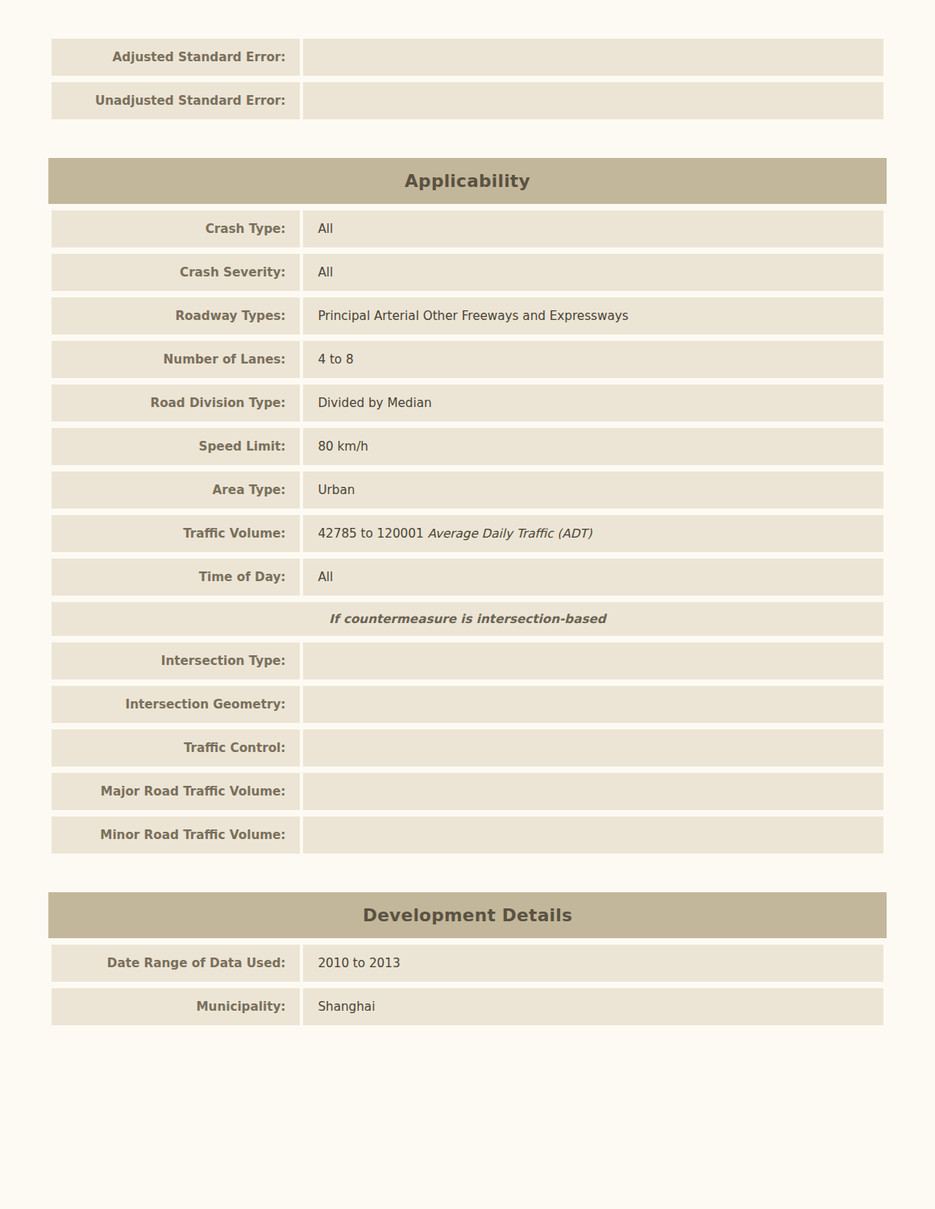| Adjusted Standard Error: | |
| Unadjusted Standard Error: | |
Applicability
| Crash Type: | All |
| Crash Severity: | All |
| Roadway Types: | Principal Arterial Other Freeways and Expressways |
| Number of Lanes: | 4 to 8 |
| Road Division Type: | Divided by Median |
| Speed Limit: | 80 km/h |
| Area Type: | Urban |
| Traffic Volume: | 42785 to 120001 Average Daily Traffic (ADT) |
| Time of Day: | All |
| If countermeasure is intersection-based |
| Intersection Type: | |
| Intersection Geometry: | |
| Traffic Control: | |
| Major Road Traffic Volume: | |
| Minor Road Traffic Volume: | |
Development Details
| Date Range of Data Used: | 2010 to 2013 |
| Municipality: | Shanghai |